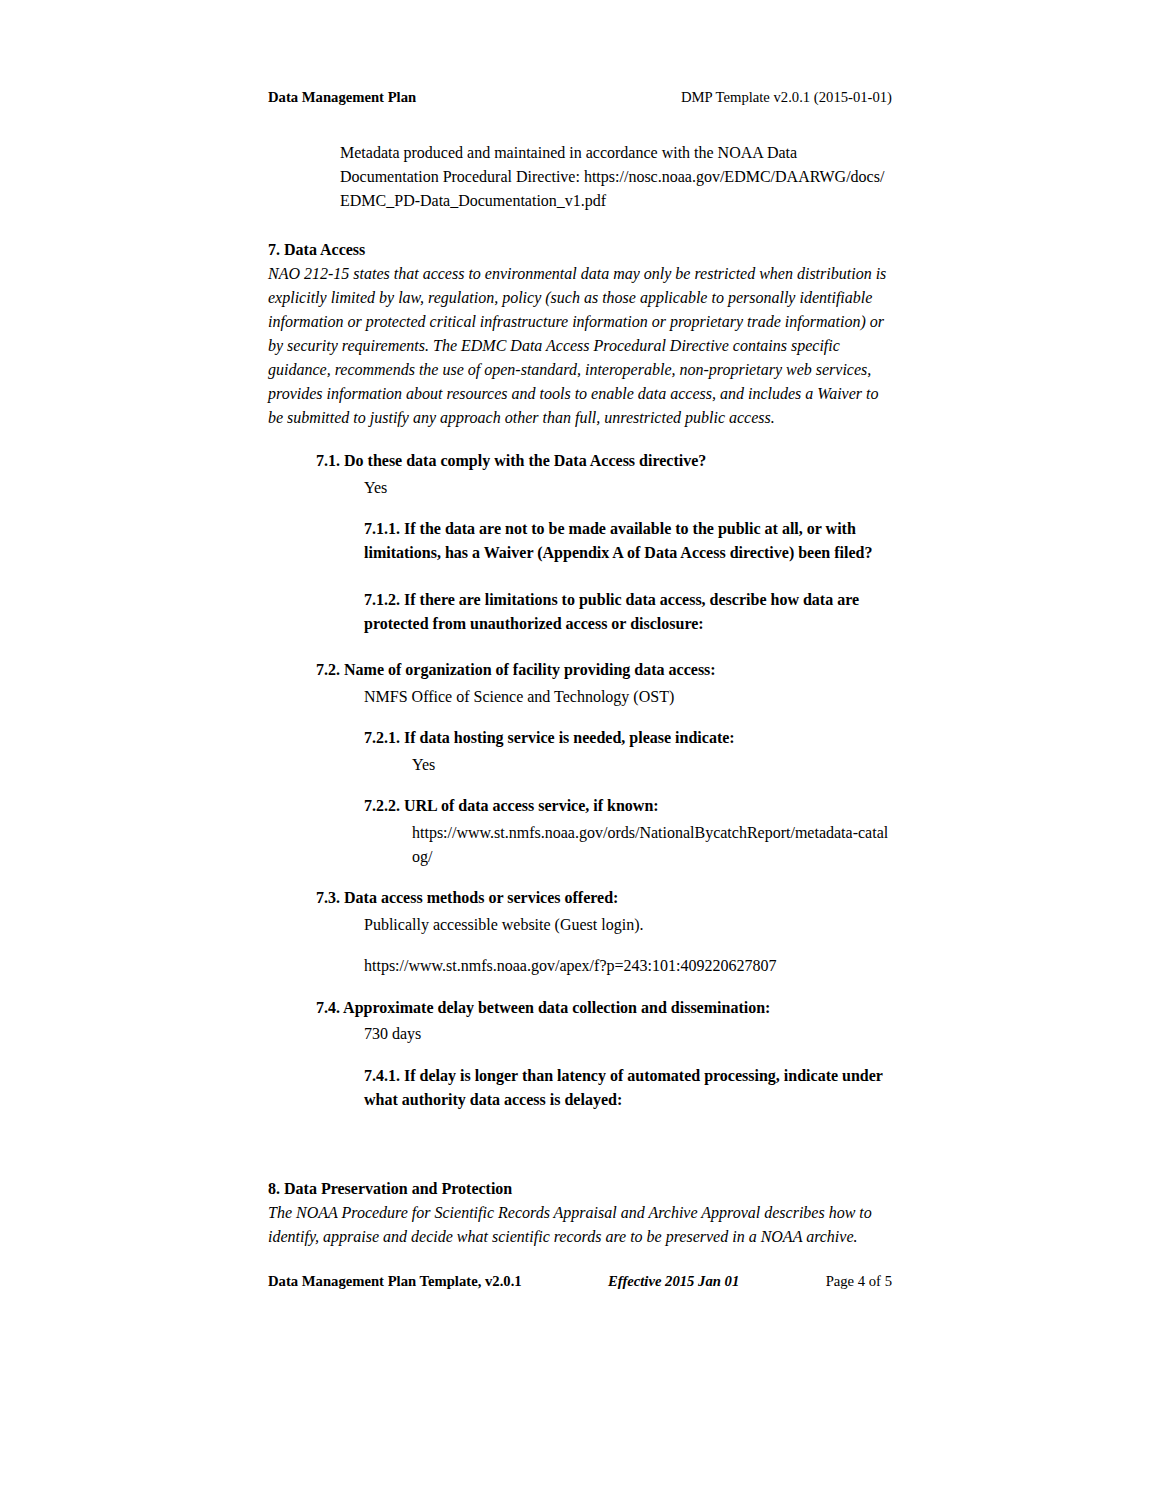Data Management Plan
DMP Template v2.0.1 (2015-01-01)
Metadata produced and maintained in accordance with the NOAA Data Documentation Procedural Directive: https://nosc.noaa.gov/EDMC/DAARWG/docs/EDMC_PD-Data_Documentation_v1.pdf
7. Data Access
NAO 212-15 states that access to environmental data may only be restricted when distribution is explicitly limited by law, regulation, policy (such as those applicable to personally identifiable information or protected critical infrastructure information or proprietary trade information) or by security requirements. The EDMC Data Access Procedural Directive contains specific guidance, recommends the use of open-standard, interoperable, non-proprietary web services, provides information about resources and tools to enable data access, and includes a Waiver to be submitted to justify any approach other than full, unrestricted public access.
7.1. Do these data comply with the Data Access directive?
Yes
7.1.1. If the data are not to be made available to the public at all, or with limitations, has a Waiver (Appendix A of Data Access directive) been filed?
7.1.2. If there are limitations to public data access, describe how data are protected from unauthorized access or disclosure:
7.2. Name of organization of facility providing data access:
NMFS Office of Science and Technology (OST)
7.2.1. If data hosting service is needed, please indicate:
Yes
7.2.2. URL of data access service, if known:
https://www.st.nmfs.noaa.gov/ords/NationalBycatchReport/metadata-catalog/
7.3. Data access methods or services offered:
Publically accessible website (Guest login).
https://www.st.nmfs.noaa.gov/apex/f?p=243:101:409220627807
7.4. Approximate delay between data collection and dissemination:
730 days
7.4.1. If delay is longer than latency of automated processing, indicate under what authority data access is delayed:
8. Data Preservation and Protection
The NOAA Procedure for Scientific Records Appraisal and Archive Approval describes how to identify, appraise and decide what scientific records are to be preserved in a NOAA archive.
Data Management Plan Template, v2.0.1
Effective 2015 Jan 01
Page 4 of 5